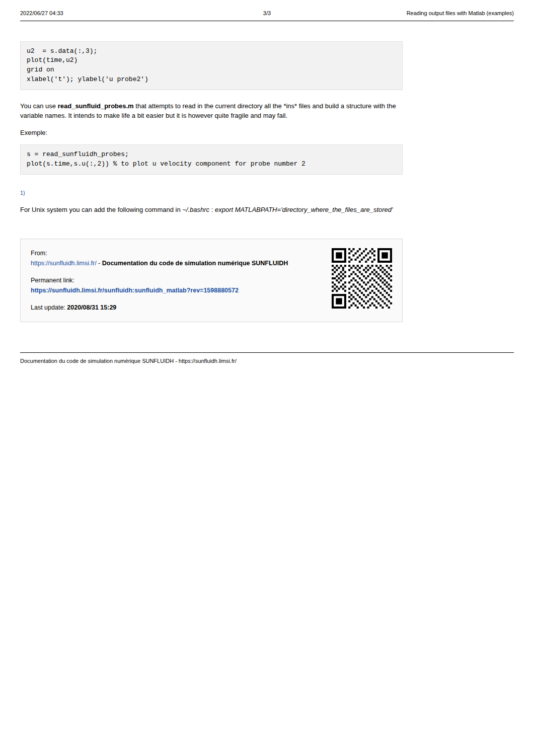2022/06/27 04:33
3/3
Reading output files with Matlab (examples)
u2  = s.data(:,3);
plot(time,u2)
grid on
xlabel('t'); ylabel('u probe2')
You can use read_sunfluid_probes.m that attempts to read in the current directory all the *ins* files and build a structure with the variable names. It intends to make life a bit easier but it is however quite fragile and may fail.
Exemple:
s = read_sunfluidh_probes;
plot(s.time,s.u(:,2)) % to plot u velocity component for probe number 2
1)
For Unix system you can add the following command in ~/.bashrc : export MATLABPATH='directory_where_the_files_are_stored'
From:
https://sunfluidh.limsi.fr/ - Documentation du code de simulation numérique SUNFLUIDH
Permanent link:
https://sunfluidh.limsi.fr/sunfluidh:sunfluidh_matlab?rev=1598880572
Last update: 2020/08/31 15:29
Documentation du code de simulation numérique SUNFLUIDH - https://sunfluidh.limsi.fr/